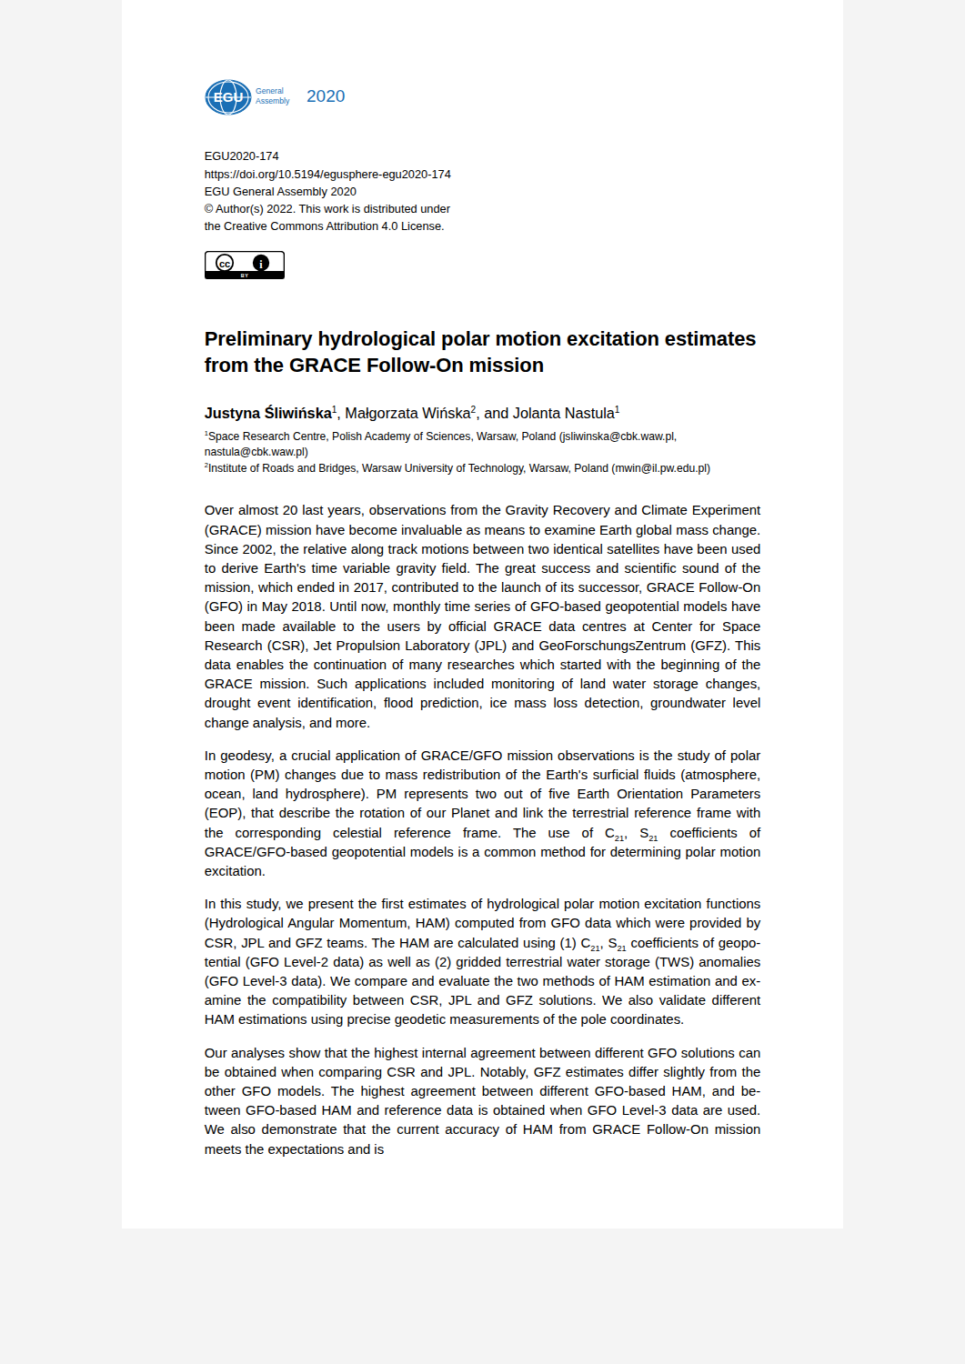EGU General Assembly 2020
EGU2020-174
https://doi.org/10.5194/egusphere-egu2020-174
EGU General Assembly 2020
© Author(s) 2022. This work is distributed under
the Creative Commons Attribution 4.0 License.
cc i BY
Preliminary hydrological polar motion excitation estimates from the GRACE Follow-On mission
Justyna Śliwińska1, Małgorzata Wińska2, and Jolanta Nastula1
1Space Research Centre, Polish Academy of Sciences, Warsaw, Poland (jsliwinska@cbk.waw.pl, nastula@cbk.waw.pl)
2Institute of Roads and Bridges, Warsaw University of Technology, Warsaw, Poland (mwin@il.pw.edu.pl)
Over almost 20 last years, observations from the Gravity Recovery and Climate Experiment (GRACE) mission have become invaluable as means to examine Earth global mass change. Since 2002, the relative along track motions between two identical satellites have been used to derive Earth's time variable gravity field. The great success and scientific sound of the mission, which ended in 2017, contributed to the launch of its successor, GRACE Follow-On (GFO) in May 2018. Until now, monthly time series of GFO-based geopotential models have been made available to the users by official GRACE data centres at Center for Space Research (CSR), Jet Propulsion Laboratory (JPL) and GeoForschungsZentrum (GFZ). This data enables the continuation of many researches which started with the beginning of the GRACE mission. Such applications included monitoring of land water storage changes, drought event identification, flood prediction, ice mass loss detection, groundwater level change analysis, and more.
In geodesy, a crucial application of GRACE/GFO mission observations is the study of polar motion (PM) changes due to mass redistribution of the Earth's surficial fluids (atmosphere, ocean, land hydrosphere). PM represents two out of five Earth Orientation Parameters (EOP), that describe the rotation of our Planet and link the terrestrial reference frame with the corresponding celestial reference frame. The use of C21, S21 coefficients of GRACE/GFO-based geopotential models is a common method for determining polar motion excitation.
In this study, we present the first estimates of hydrological polar motion excitation functions (Hydrological Angular Momentum, HAM) computed from GFO data which were provided by CSR, JPL and GFZ teams. The HAM are calculated using (1) C21, S21 coefficients of geopotential (GFO Level-2 data) as well as (2) gridded terrestrial water storage (TWS) anomalies (GFO Level-3 data). We compare and evaluate the two methods of HAM estimation and examine the compatibility between CSR, JPL and GFZ solutions. We also validate different HAM estimations using precise geodetic measurements of the pole coordinates.
Our analyses show that the highest internal agreement between different GFO solutions can be obtained when comparing CSR and JPL. Notably, GFZ estimates differ slightly from the other GFO models. The highest agreement between different GFO-based HAM, and between GFO-based HAM and reference data is obtained when GFO Level-3 data are used. We also demonstrate that the current accuracy of HAM from GRACE Follow-On mission meets the expectations and is